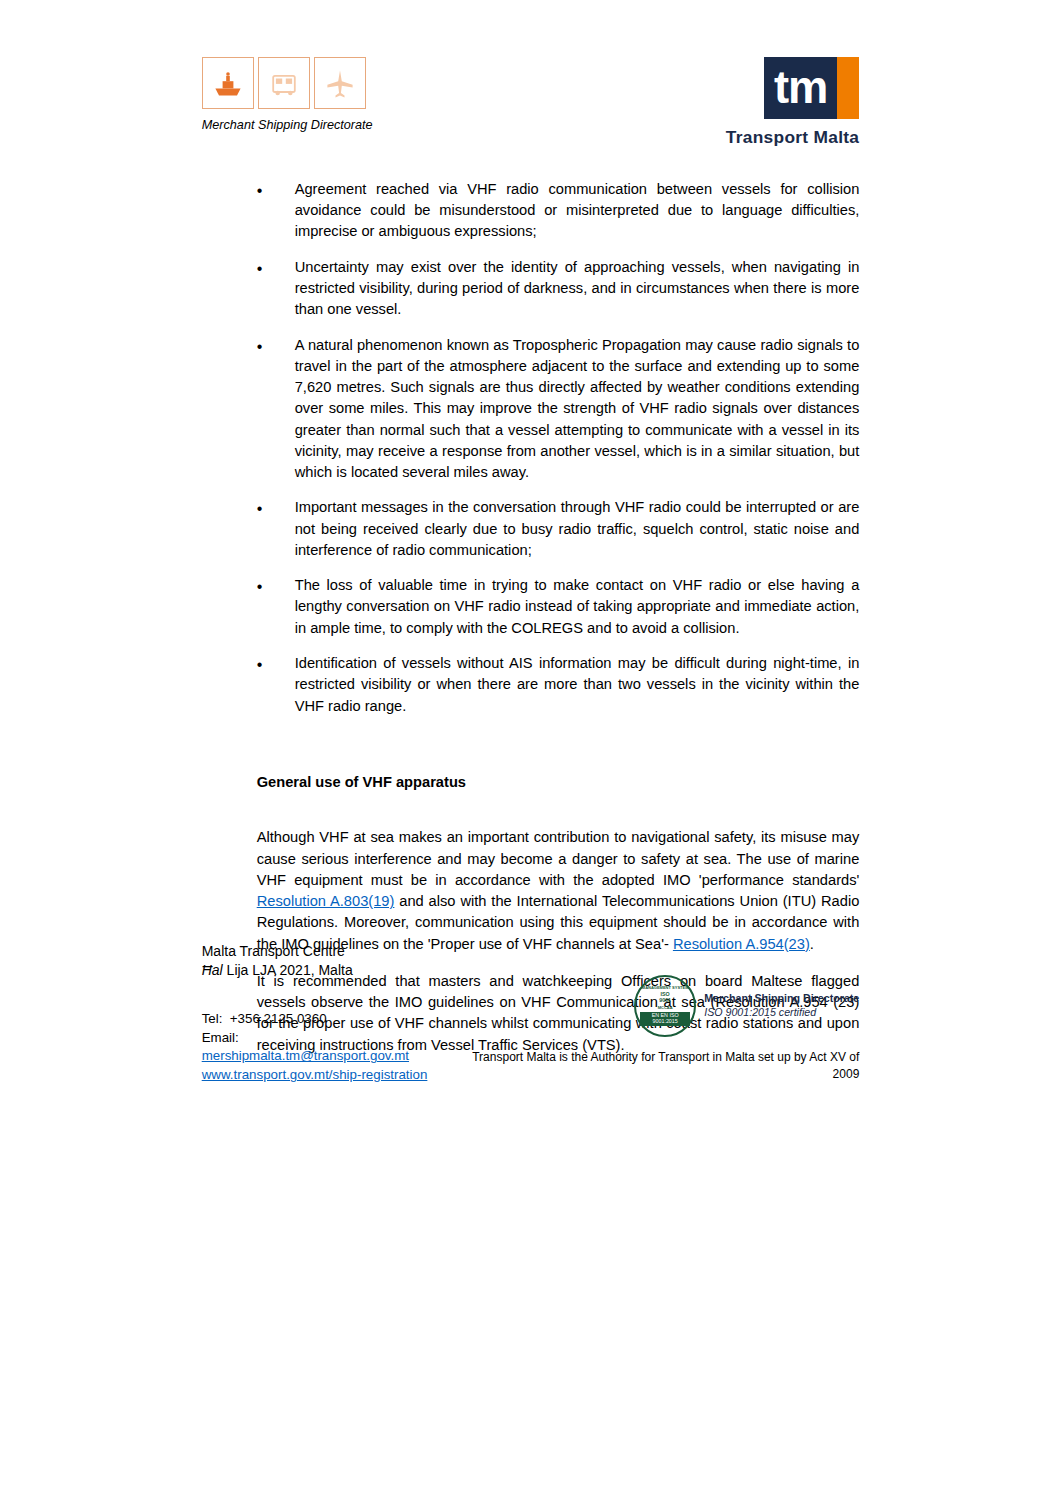Merchant Shipping Directorate
tm
Transport Malta
Agreement reached via VHF radio communication between vessels for collision avoidance could be misunderstood or misinterpreted due to language difficulties, imprecise or ambiguous expressions;
Uncertainty may exist over the identity of approaching vessels, when navigating in restricted visibility, during period of darkness, and in circumstances when there is more than one vessel.
A natural phenomenon known as Tropospheric Propagation may cause radio signals to travel in the part of the atmosphere adjacent to the surface and extending up to some 7,620 metres. Such signals are thus directly affected by weather conditions extending over some miles. This may improve the strength of VHF radio signals over distances greater than normal such that a vessel attempting to communicate with a vessel in its vicinity, may receive a response from another vessel, which is in a similar situation, but which is located several miles away.
Important messages in the conversation through VHF radio could be interrupted or are not being received clearly due to busy radio traffic, squelch control, static noise and interference of radio communication;
The loss of valuable time in trying to make contact on VHF radio or else having a lengthy conversation on VHF radio instead of taking appropriate and immediate action, in ample time, to comply with the COLREGS and to avoid a collision.
Identification of vessels without AIS information may be difficult during night-time, in restricted visibility or when there are more than two vessels in the vicinity within the VHF radio range.
General use of VHF apparatus
Although VHF at sea makes an important contribution to navigational safety, its misuse may cause serious interference and may become a danger to safety at sea. The use of marine VHF equipment must be in accordance with the adopted IMO 'performance standards' Resolution A.803(19) and also with the International Telecommunications Union (ITU) Radio Regulations. Moreover, communication using this equipment should be in accordance with the IMO guidelines on the 'Proper use of VHF channels at Sea'- Resolution A.954(23).
It is recommended that masters and watchkeeping Officers on board Maltese flagged vessels observe the IMO guidelines on VHF Communication at sea (Resolution A.954 (23) for the proper use of VHF channels whilst communicating with coast radio stations and upon receiving instructions from Vessel Traffic Services (VTS).
Malta Transport Centre
Ħal Lija LJA 2021, Malta
MANAGEMENT SYSTEM
ISO
9001
MCCAA
EN EN ISO 9001:2015
Merchant Shipping Directorate
ISO 9001:2015 certified
Tel: +356 2125 0360
Email: mershipmalta.tm@transport.gov.mt
www.transport.gov.mt/ship-registration
Transport Malta is the Authority for Transport in Malta set up by Act XV of 2009